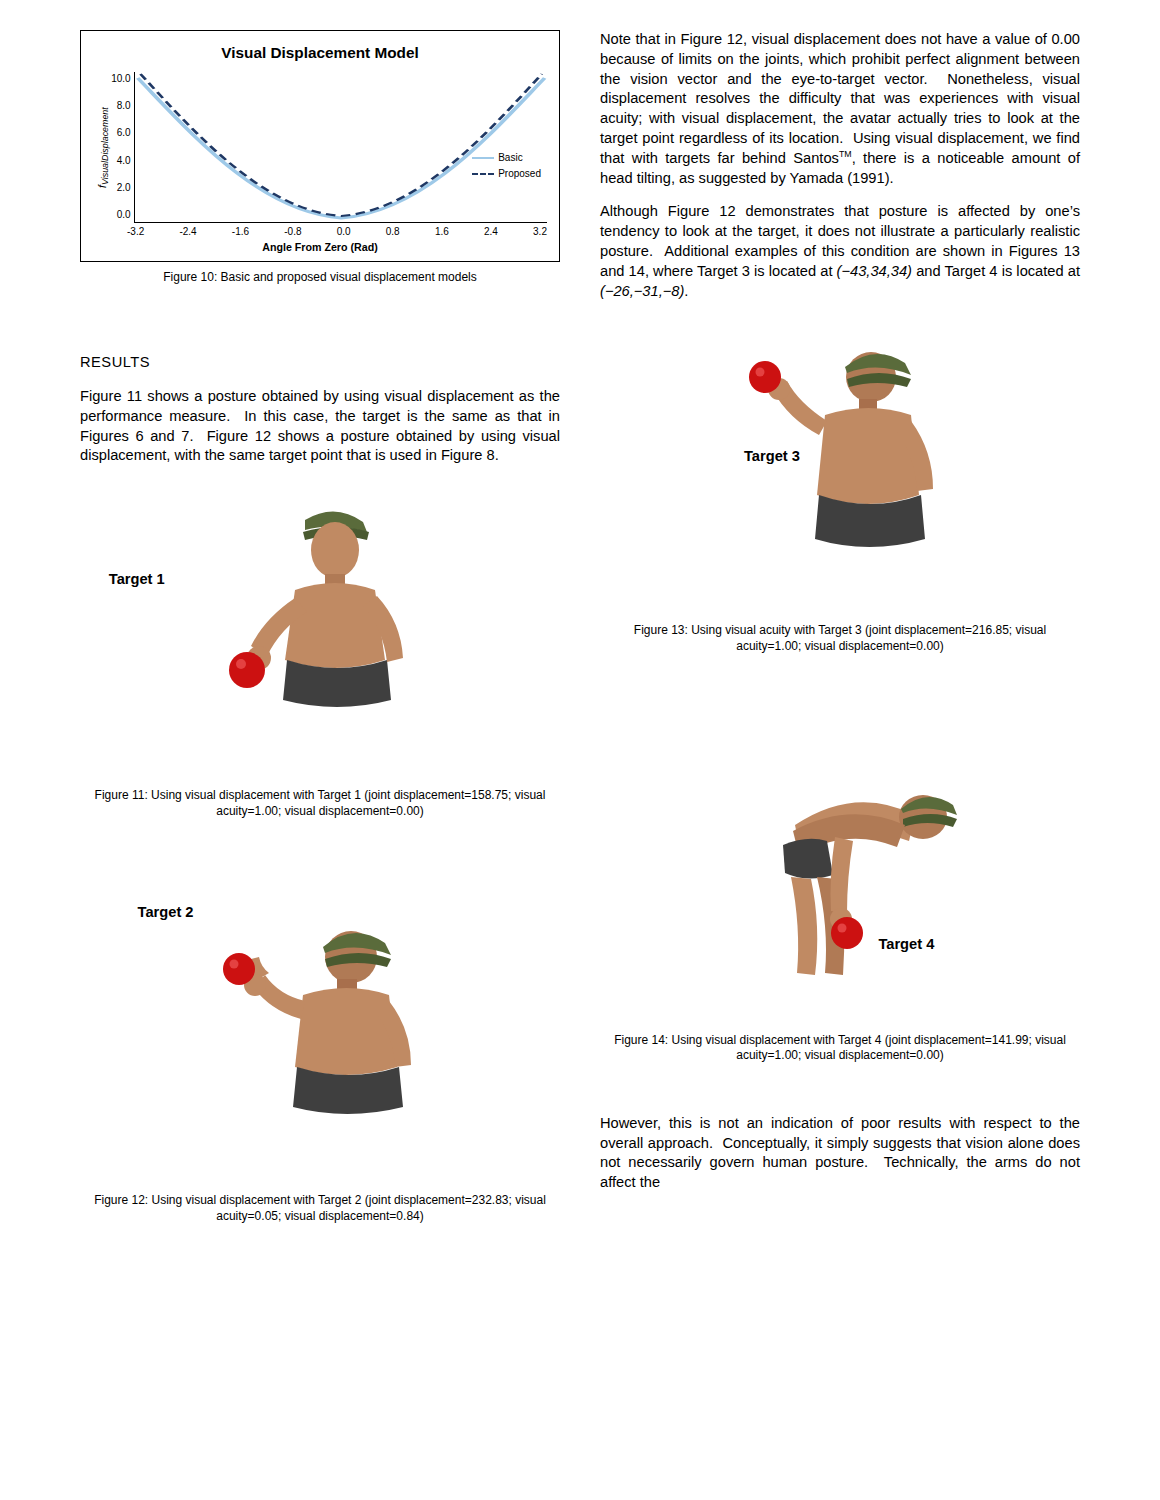Visual Displacement Model
fVisualDisplacement
10.0 8.0 6.0 4.0 2.0 0.0
Basic
Proposed
-3.2-2.4-1.6-0.80.00.81.62.43.2
Angle From Zero (Rad)
Figure 10: Basic and proposed visual displacement models
RESULTS
Figure 11 shows a posture obtained by using visual displacement as the performance measure. In this case, the target is the same as that in Figures 6 and 7. Figure 12 shows a posture obtained by using visual displacement, with the same target point that is used in Figure 8.
Target 1
Figure 11: Using visual displacement with Target 1 (joint displacement=158.75; visual acuity=1.00; visual displacement=0.00)
Target 2
Figure 12: Using visual displacement with Target 2 (joint displacement=232.83; visual acuity=0.05; visual displacement=0.84)
Note that in Figure 12, visual displacement does not have a value of 0.00 because of limits on the joints, which prohibit perfect alignment between the vision vector and the eye-to-target vector. Nonetheless, visual displacement resolves the difficulty that was experiences with visual acuity; with visual displacement, the avatar actually tries to look at the target point regardless of its location. Using visual displacement, we find that with targets far behind SantosTM, there is a noticeable amount of head tilting, as suggested by Yamada (1991).
Although Figure 12 demonstrates that posture is affected by one’s tendency to look at the target, it does not illustrate a particularly realistic posture. Additional examples of this condition are shown in Figures 13 and 14, where Target 3 is located at (−43,34,34) and Target 4 is located at (−26,−31,−8).
Target 3
Figure 13: Using visual acuity with Target 3 (joint displacement=216.85; visual acuity=1.00; visual displacement=0.00)
Target 4
Figure 14: Using visual displacement with Target 4 (joint displacement=141.99; visual acuity=1.00; visual displacement=0.00)
However, this is not an indication of poor results with respect to the overall approach. Conceptually, it simply suggests that vision alone does not necessarily govern human posture. Technically, the arms do not affect the